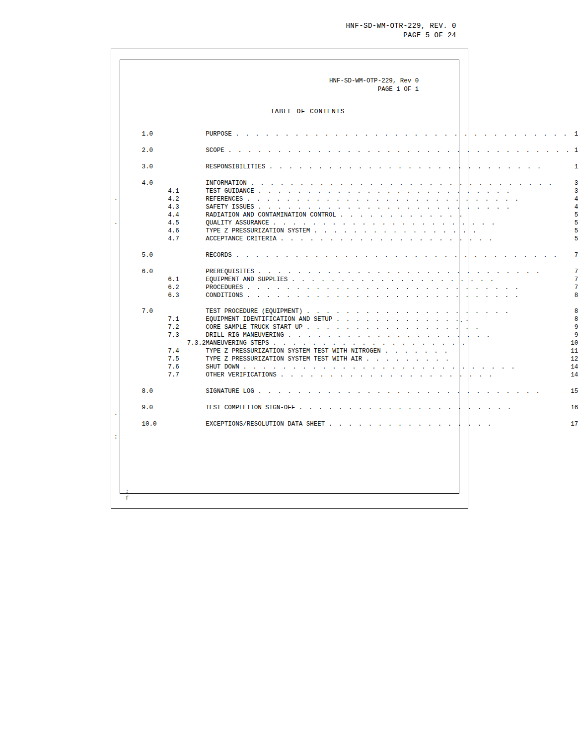HNF-SD-WM-OTR-229, REV. 0
PAGE 5 OF 24
HNF-SD-WM-OTP-229, Rev 0
PAGE i OF i
TABLE OF CONTENTS
| 1.0 | PURPOSE . . . . . . . . . . . . . . . . . . . . . . . . . . . . . . . . . . | 1 |
| 2.0 | SCOPE . . . . . . . . . . . . . . . . . . . . . . . . . . . . . . . . . . . | 1 |
| 3.0 | RESPONSIBILITIES . . . . . . . . . . . . . . . . . . . . . . . . . . . . | 1 |
| 4.0 | INFORMATION . . . . . . . . . . . . . . . . . . . . . . . . . . . . . . . | 3 |
| 4.1 | TEST GUIDANCE . . . . . . . . . . . . . . . . . . . . . . . . . . | 3 |
| 4.2 | REFERENCES . . . . . . . . . . . . . . . . . . . . . . . . . . . . | 4 |
| 4.3 | SAFETY ISSUES . . . . . . . . . . . . . . . . . . . . . . . . . . | 4 |
| 4.4 | RADIATION AND CONTAMINATION CONTROL . . . . . . . . . . . . . | 5 |
| 4.5 | QUALITY ASSURANCE . . . . . . . . . . . . . . . . . . . . . . . | 5 |
| 4.6 | TYPE Z PRESSURIZATION SYSTEM . . . . . . . . . . . . . . . . . | 5 |
| 4.7 | ACCEPTANCE CRITERIA . . . . . . . . . . . . . . . . . . . . . . | 5 |
| 5.0 | RECORDS . . . . . . . . . . . . . . . . . . . . . . . . . . . . . . . . . | 7 |
| 6.0 | PREREQUISITES . . . . . . . . . . . . . . . . . . . . . . . . . . . . . | 7 |
| 6.1 | EQUIPMENT AND SUPPLIES . . . . . . . . . . . . . . . . . . . . . | 7 |
| 6.2 | PROCEDURES . . . . . . . . . . . . . . . . . . . . . . . . . . . . | 7 |
| 6.3 | CONDITIONS . . . . . . . . . . . . . . . . . . . . . . . . . . . . | 8 |
| 7.0 | TEST PROCEDURE (EQUIPMENT) . . . . . . . . . . . . . . . . . . . . . | 8 |
| 7.1 | EQUIPMENT IDENTIFICATION AND SETUP . . . . . . . . . . . . . . | 8 |
| 7.2 | CORE SAMPLE TRUCK START UP . . . . . . . . . . . . . . . . . . | 9 |
| 7.3 | DRILL RIG MANEUVERING . . . . . . . . . . . . . . . . . . . . . | 9 |
| 7.3.2 | MANEUVERING STEPS . . . . . . . . . . . . . . . . . . . . | 10 |
| 7.4 | TYPE Z PRESSURIZATION SYSTEM TEST WITH NITROGEN . . . . . . . | 11 |
| 7.5 | TYPE Z PRESSURIZATION SYSTEM TEST WITH AIR . . . . . . . . . | 12 |
| 7.6 | SHUT DOWN . . . . . . . . . . . . . . . . . . . . . . . . . . . . | 14 |
| 7.7 | OTHER VERIFICATIONS . . . . . . . . . . . . . . . . . . . . . . | 14 |
| 8.0 | SIGNATURE LOG . . . . . . . . . . . . . . . . . . . . . . . . . . . . . | 15 |
| 9.0 | TEST COMPLETION SIGN-OFF . . . . . . . . . . . . . . . . . . . . . . | 16 |
| 10.0 | EXCEPTIONS/RESOLUTION DATA SHEET . . . . . . . . . . . . . . . . . | 17 |
. . . : .
;
f